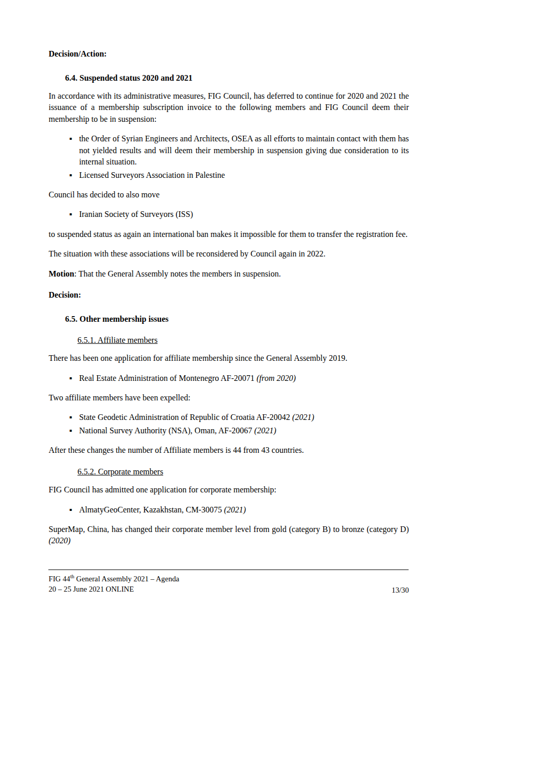Decision/Action:
6.4. Suspended status 2020 and 2021
In accordance with its administrative measures, FIG Council, has deferred to continue for 2020 and 2021 the issuance of a membership subscription invoice to the following members and FIG Council deem their membership to be in suspension:
the Order of Syrian Engineers and Architects, OSEA as all efforts to maintain contact with them has not yielded results and will deem their membership in suspension giving due consideration to its internal situation.
Licensed Surveyors Association in Palestine
Council has decided to also move
Iranian Society of Surveyors (ISS)
to suspended status as again an international ban makes it impossible for them to transfer the registration fee.
The situation with these associations will be reconsidered by Council again in 2022.
Motion: That the General Assembly notes the members in suspension.
Decision:
6.5. Other membership issues
6.5.1. Affiliate members
There has been one application for affiliate membership since the General Assembly 2019.
Real Estate Administration of Montenegro AF-20071 (from 2020)
Two affiliate members have been expelled:
State Geodetic Administration of Republic of Croatia AF-20042 (2021)
National Survey Authority (NSA), Oman, AF-20067 (2021)
After these changes the number of Affiliate members is 44 from 43 countries.
6.5.2. Corporate members
FIG Council has admitted one application for corporate membership:
AlmatyGeoCenter, Kazakhstan, CM-30075 (2021)
SuperMap, China, has changed their corporate member level from gold (category B) to bronze (category D) (2020)
FIG 44th General Assembly 2021 – Agenda
20 – 25 June 2021 ONLINE
13/30